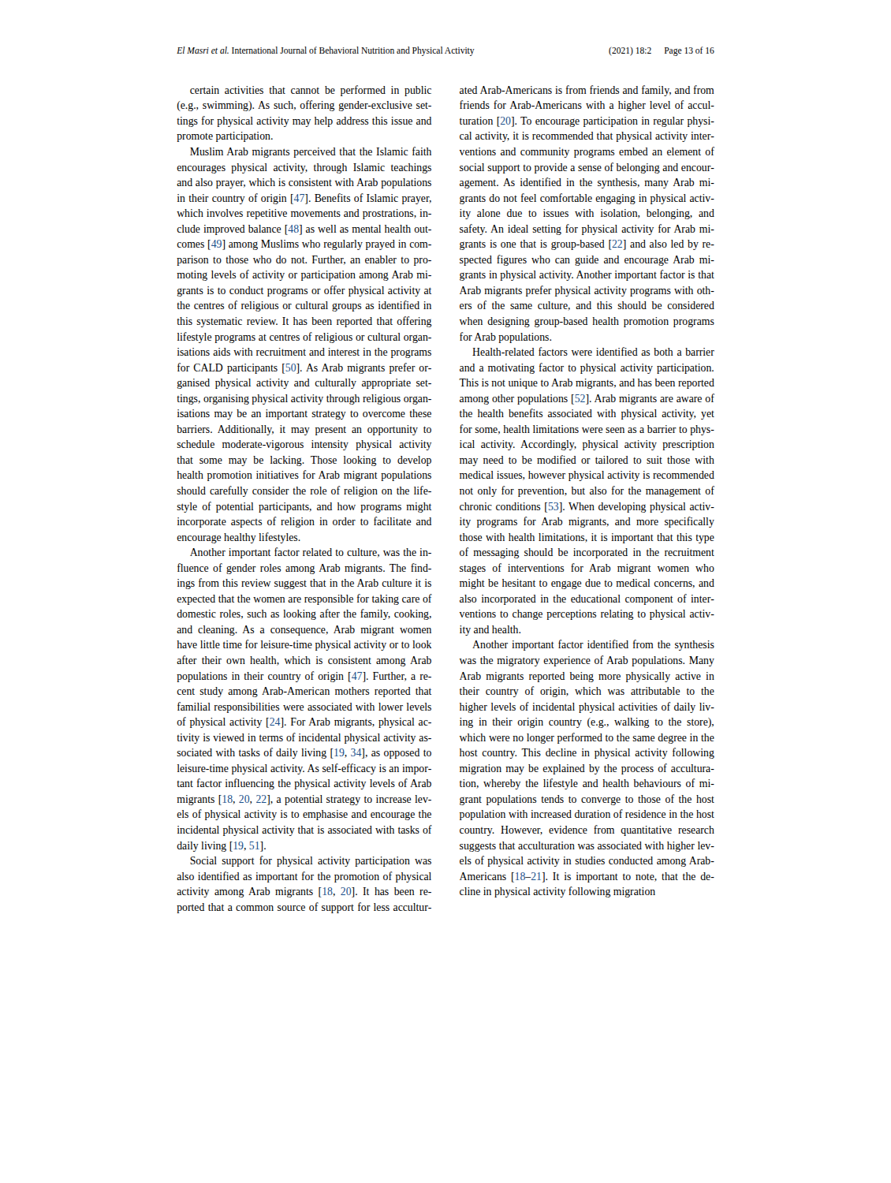El Masri et al. International Journal of Behavioral Nutrition and Physical Activity
(2021) 18:2
Page 13 of 16
certain activities that cannot be performed in public (e.g., swimming). As such, offering gender-exclusive settings for physical activity may help address this issue and promote participation.
Muslim Arab migrants perceived that the Islamic faith encourages physical activity, through Islamic teachings and also prayer, which is consistent with Arab populations in their country of origin [47]. Benefits of Islamic prayer, which involves repetitive movements and prostrations, include improved balance [48] as well as mental health outcomes [49] among Muslims who regularly prayed in comparison to those who do not. Further, an enabler to promoting levels of activity or participation among Arab migrants is to conduct programs or offer physical activity at the centres of religious or cultural groups as identified in this systematic review. It has been reported that offering lifestyle programs at centres of religious or cultural organisations aids with recruitment and interest in the programs for CALD participants [50]. As Arab migrants prefer organised physical activity and culturally appropriate settings, organising physical activity through religious organisations may be an important strategy to overcome these barriers. Additionally, it may present an opportunity to schedule moderate-vigorous intensity physical activity that some may be lacking. Those looking to develop health promotion initiatives for Arab migrant populations should carefully consider the role of religion on the lifestyle of potential participants, and how programs might incorporate aspects of religion in order to facilitate and encourage healthy lifestyles.
Another important factor related to culture, was the influence of gender roles among Arab migrants. The findings from this review suggest that in the Arab culture it is expected that the women are responsible for taking care of domestic roles, such as looking after the family, cooking, and cleaning. As a consequence, Arab migrant women have little time for leisure-time physical activity or to look after their own health, which is consistent among Arab populations in their country of origin [47]. Further, a recent study among Arab-American mothers reported that familial responsibilities were associated with lower levels of physical activity [24]. For Arab migrants, physical activity is viewed in terms of incidental physical activity associated with tasks of daily living [19, 34], as opposed to leisure-time physical activity. As self-efficacy is an important factor influencing the physical activity levels of Arab migrants [18, 20, 22], a potential strategy to increase levels of physical activity is to emphasise and encourage the incidental physical activity that is associated with tasks of daily living [19, 51].
Social support for physical activity participation was also identified as important for the promotion of physical activity among Arab migrants [18, 20]. It has been reported that a common source of support for less acculturated Arab-Americans is from friends and family, and from friends for Arab-Americans with a higher level of acculturation [20]. To encourage participation in regular physical activity, it is recommended that physical activity interventions and community programs embed an element of social support to provide a sense of belonging and encouragement. As identified in the synthesis, many Arab migrants do not feel comfortable engaging in physical activity alone due to issues with isolation, belonging, and safety. An ideal setting for physical activity for Arab migrants is one that is group-based [22] and also led by respected figures who can guide and encourage Arab migrants in physical activity. Another important factor is that Arab migrants prefer physical activity programs with others of the same culture, and this should be considered when designing group-based health promotion programs for Arab populations.
Health-related factors were identified as both a barrier and a motivating factor to physical activity participation. This is not unique to Arab migrants, and has been reported among other populations [52]. Arab migrants are aware of the health benefits associated with physical activity, yet for some, health limitations were seen as a barrier to physical activity. Accordingly, physical activity prescription may need to be modified or tailored to suit those with medical issues, however physical activity is recommended not only for prevention, but also for the management of chronic conditions [53]. When developing physical activity programs for Arab migrants, and more specifically those with health limitations, it is important that this type of messaging should be incorporated in the recruitment stages of interventions for Arab migrant women who might be hesitant to engage due to medical concerns, and also incorporated in the educational component of interventions to change perceptions relating to physical activity and health.
Another important factor identified from the synthesis was the migratory experience of Arab populations. Many Arab migrants reported being more physically active in their country of origin, which was attributable to the higher levels of incidental physical activities of daily living in their origin country (e.g., walking to the store), which were no longer performed to the same degree in the host country. This decline in physical activity following migration may be explained by the process of acculturation, whereby the lifestyle and health behaviours of migrant populations tends to converge to those of the host population with increased duration of residence in the host country. However, evidence from quantitative research suggests that acculturation was associated with higher levels of physical activity in studies conducted among Arab-Americans [18–21]. It is important to note, that the decline in physical activity following migration